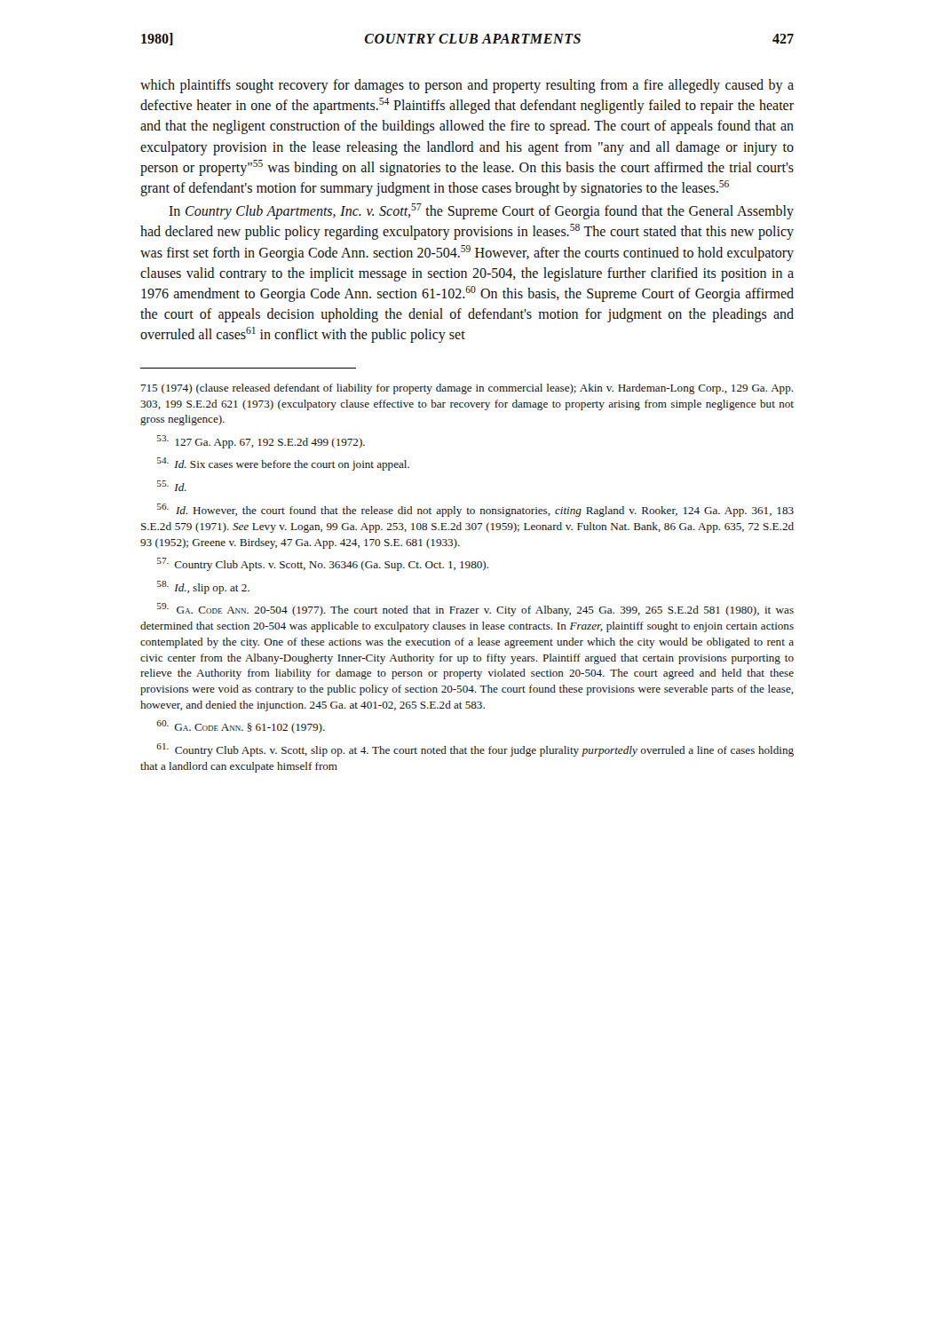1980] COUNTRY CLUB APARTMENTS 427
which plaintiffs sought recovery for damages to person and property resulting from a fire allegedly caused by a defective heater in one of the apartments.54 Plaintiffs alleged that defendant negligently failed to repair the heater and that the negligent construction of the buildings allowed the fire to spread. The court of appeals found that an exculpatory provision in the lease releasing the landlord and his agent from "any and all damage or injury to person or property"55 was binding on all signatories to the lease. On this basis the court affirmed the trial court's grant of defendant's motion for summary judgment in those cases brought by signatories to the leases.56
In Country Club Apartments, Inc. v. Scott,57 the Supreme Court of Georgia found that the General Assembly had declared new public policy regarding exculpatory provisions in leases.58 The court stated that this new policy was first set forth in Georgia Code Ann. section 20-504.59 However, after the courts continued to hold exculpatory clauses valid contrary to the implicit message in section 20-504, the legislature further clarified its position in a 1976 amendment to Georgia Code Ann. section 61-102.60 On this basis, the Supreme Court of Georgia affirmed the court of appeals decision upholding the denial of defendant's motion for judgment on the pleadings and overruled all cases61 in conflict with the public policy set
715 (1974) (clause released defendant of liability for property damage in commercial lease); Akin v. Hardeman-Long Corp., 129 Ga. App. 303, 199 S.E.2d 621 (1973) (exculpatory clause effective to bar recovery for damage to property arising from simple negligence but not gross negligence).
53. 127 Ga. App. 67, 192 S.E.2d 499 (1972).
54. Id. Six cases were before the court on joint appeal.
55. Id.
56. Id. However, the court found that the release did not apply to nonsignatories, citing Ragland v. Rooker, 124 Ga. App. 361, 183 S.E.2d 579 (1971). See Levy v. Logan, 99 Ga. App. 253, 108 S.E.2d 307 (1959); Leonard v. Fulton Nat. Bank, 86 Ga. App. 635, 72 S.E.2d 93 (1952); Greene v. Birdsey, 47 Ga. App. 424, 170 S.E. 681 (1933).
57. Country Club Apts. v. Scott, No. 36346 (Ga. Sup. Ct. Oct. 1, 1980).
58. Id., slip op. at 2.
59. Ga. Code Ann. 20-504 (1977). The court noted that in Frazer v. City of Albany, 245 Ga. 399, 265 S.E.2d 581 (1980), it was determined that section 20-504 was applicable to exculpatory clauses in lease contracts. In Frazer, plaintiff sought to enjoin certain actions contemplated by the city. One of these actions was the execution of a lease agreement under which the city would be obligated to rent a civic center from the Albany-Dougherty Inner-City Authority for up to fifty years. Plaintiff argued that certain provisions purporting to relieve the Authority from liability for damage to person or property violated section 20-504. The court agreed and held that these provisions were void as contrary to the public policy of section 20-504. The court found these provisions were severable parts of the lease, however, and denied the injunction. 245 Ga. at 401-02, 265 S.E.2d at 583.
60. Ga. Code Ann. § 61-102 (1979).
61. Country Club Apts. v. Scott, slip op. at 4. The court noted that the four judge plurality purportedly overruled a line of cases holding that a landlord can exculpate himself from